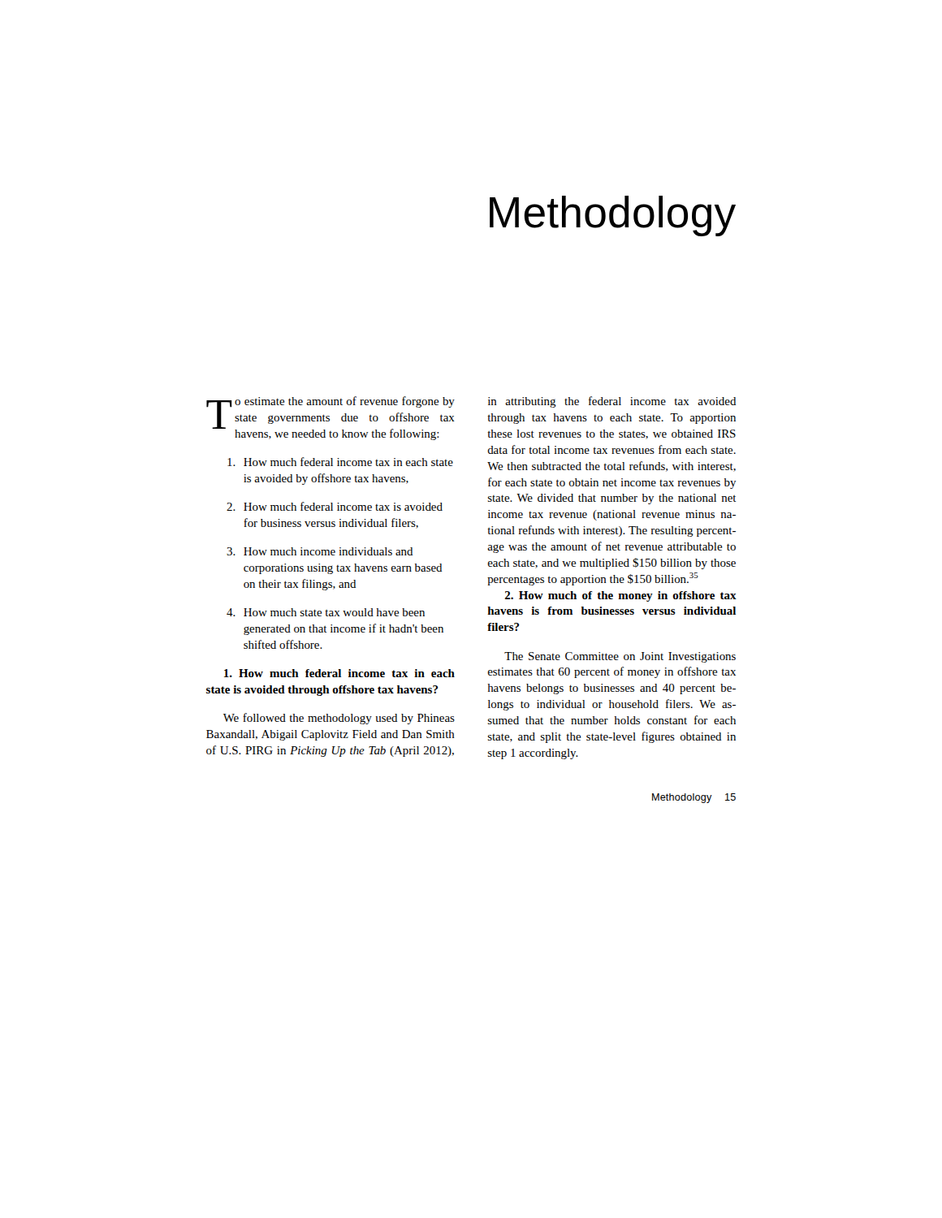Methodology
To estimate the amount of revenue forgone by state governments due to offshore tax havens, we needed to know the following:
How much federal income tax in each state is avoided by offshore tax havens,
How much federal income tax is avoided for business versus individual filers,
How much income individuals and corporations using tax havens earn based on their tax filings, and
How much state tax would have been generated on that income if it hadn't been shifted offshore.
1. How much federal income tax in each state is avoided through offshore tax havens?
We followed the methodology used by Phineas Baxandall, Abigail Caplovitz Field and Dan Smith of U.S. PIRG in Picking Up the Tab (April 2012), in attributing the federal income tax avoided through tax havens to each state. To apportion these lost revenues to the states, we obtained IRS data for total income tax revenues from each state. We then subtracted the total refunds, with interest, for each state to obtain net income tax revenues by state. We divided that number by the national net income tax revenue (national revenue minus national refunds with interest). The resulting percentage was the amount of net revenue attributable to each state, and we multiplied $150 billion by those percentages to apportion the $150 billion.35
2. How much of the money in offshore tax havens is from businesses versus individual filers?
The Senate Committee on Joint Investigations estimates that 60 percent of money in offshore tax havens belongs to businesses and 40 percent belongs to individual or household filers. We assumed that the number holds constant for each state, and split the state-level figures obtained in step 1 accordingly.
Methodology15